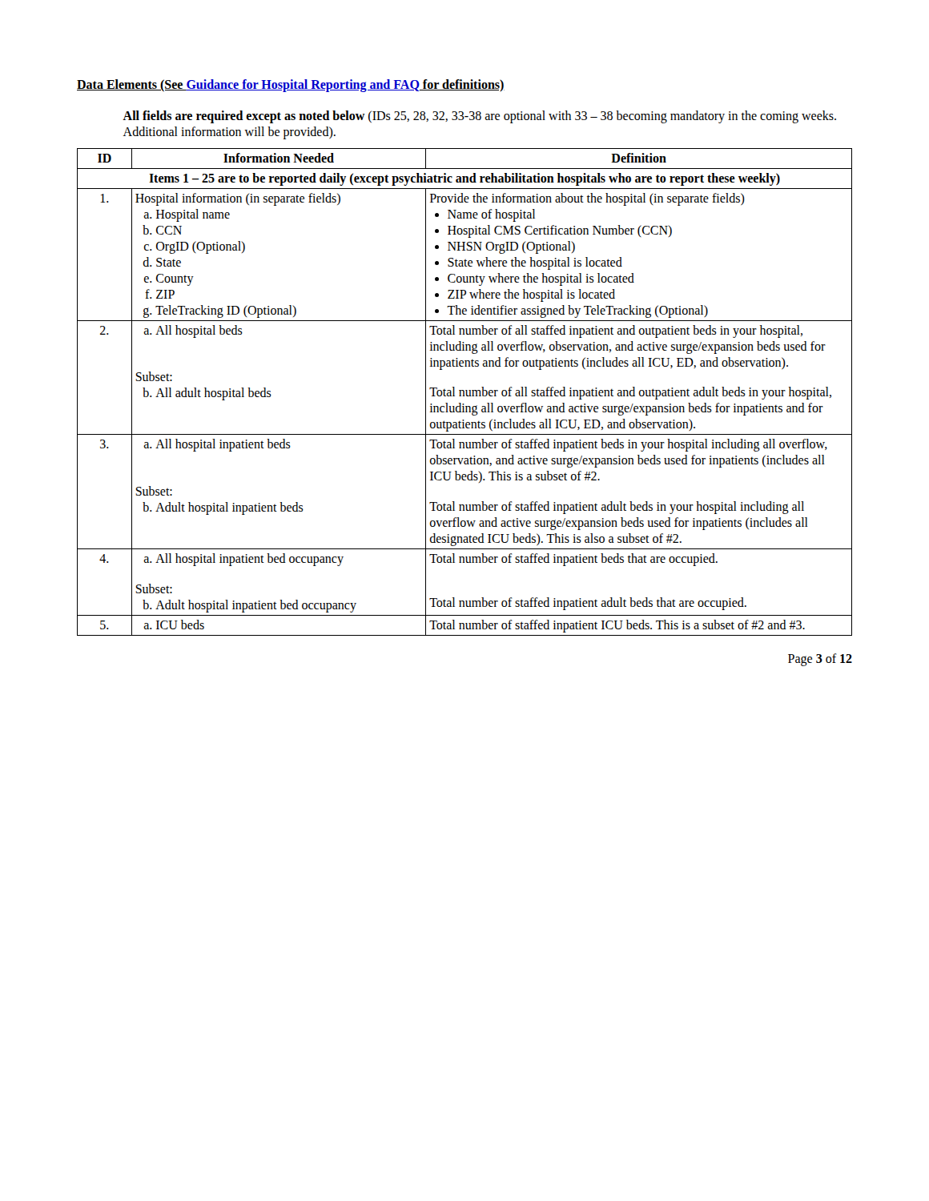Data Elements (See Guidance for Hospital Reporting and FAQ for definitions)
All fields are required except as noted below (IDs 25, 28, 32, 33-38 are optional with 33 – 38 becoming mandatory in the coming weeks. Additional information will be provided).
| ID | Information Needed | Definition |
| --- | --- | --- |
| Items 1 – 25 are to be reported daily (except psychiatric and rehabilitation hospitals who are to report these weekly) |
| 1. | Hospital information (in separate fields) Hospital name CCN OrgID (Optional) State County ZIP TeleTracking ID (Optional) | Provide the information about the hospital (in separate fields) Name of hospital Hospital CMS Certification Number (CCN) NHSN OrgID (Optional) State where the hospital is located County where the hospital is located ZIP where the hospital is located The identifier assigned by TeleTracking (Optional) |
| 2. | All hospital beds Subset: All adult hospital beds | Total number of all staffed inpatient and outpatient beds in your hospital, including all overflow, observation, and active surge/expansion beds used for inpatients and for outpatients (includes all ICU, ED, and observation). Total number of all staffed inpatient and outpatient adult beds in your hospital, including all overflow and active surge/expansion beds for inpatients and for outpatients (includes all ICU, ED, and observation). |
| 3. | All hospital inpatient beds Subset: Adult hospital inpatient beds | Total number of staffed inpatient beds in your hospital including all overflow, observation, and active surge/expansion beds used for inpatients (includes all ICU beds). This is a subset of #2. Total number of staffed inpatient adult beds in your hospital including all overflow and active surge/expansion beds used for inpatients (includes all designated ICU beds). This is also a subset of #2. |
| 4. | All hospital inpatient bed occupancy Subset: Adult hospital inpatient bed occupancy | Total number of staffed inpatient beds that are occupied. Total number of staffed inpatient adult beds that are occupied. |
| 5. | ICU beds | Total number of staffed inpatient ICU beds. This is a subset of #2 and #3. |
Page 3 of 12